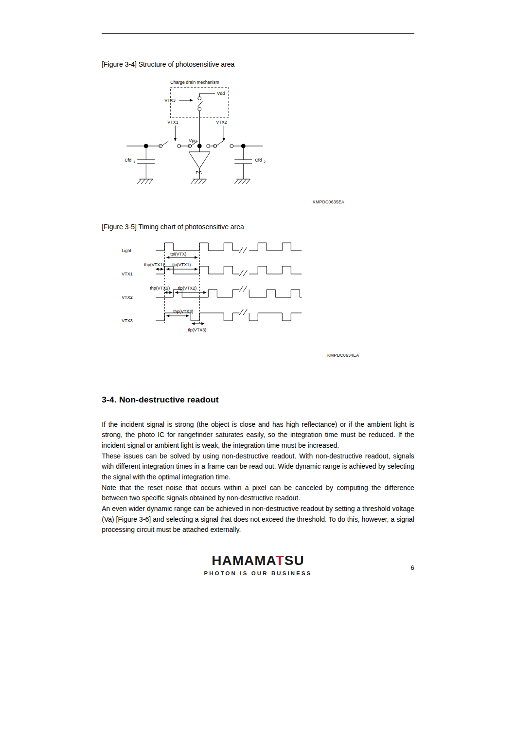[Figure 3-4] Structure of photosensitive area
Charge drain mechanism Vdd VTX3 VTX1 VTX2 Vpg Cfd 1 Cfd 2 PG
KMPDC0635EA
[Figure 3-5] Timing chart of photosensitive area
Light VTX1 VTX2 VTX3 tpi(VTX) thp(VTX1) tlp(VTX1) thp(VTX2) tlp(VTX2) thp(VTX3) tlp(VTX3)
KMPDC0634EA
3-4. Non-destructive readout
If the incident signal is strong (the object is close and has high reflectance) or if the ambient light is strong, the photo IC for rangefinder saturates easily, so the integration time must be reduced. If the incident signal or ambient light is weak, the integration time must be increased.
These issues can be solved by using non-destructive readout. With non-destructive readout, signals with different integration times in a frame can be read out. Wide dynamic range is achieved by selecting the signal with the optimal integration time.
Note that the reset noise that occurs within a pixel can be canceled by computing the difference between two specific signals obtained by non-destructive readout.
An even wider dynamic range can be achieved in non-destructive readout by setting a threshold voltage (Va) [Figure 3-6] and selecting a signal that does not exceed the threshold. To do this, however, a signal processing circuit must be attached externally.
HAMAMATSU
PHOTON IS OUR BUSINESS
6